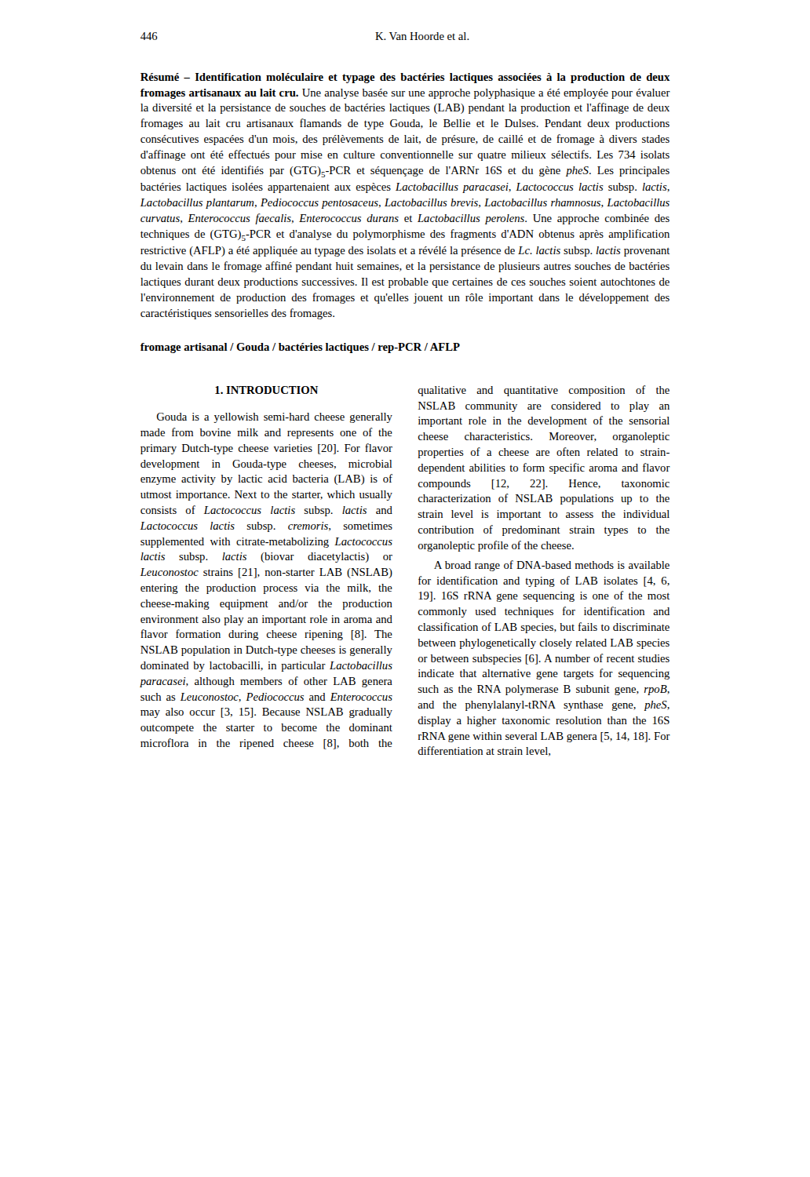446 K. Van Hoorde et al.
Résumé – Identification moléculaire et typage des bactéries lactiques associées à la production de deux fromages artisanaux au lait cru. Une analyse basée sur une approche polyphasique a été employée pour évaluer la diversité et la persistance de souches de bactéries lactiques (LAB) pendant la production et l'affinage de deux fromages au lait cru artisanaux flamands de type Gouda, le Bellie et le Dulses. Pendant deux productions consécutives espacées d'un mois, des prélèvements de lait, de présure, de caillé et de fromage à divers stades d'affinage ont été effectués pour mise en culture conventionnelle sur quatre milieux sélectifs. Les 734 isolats obtenus ont été identifiés par (GTG)5-PCR et séquençage de l'ARNr 16S et du gène pheS. Les principales bactéries lactiques isolées appartenaient aux espèces Lactobacillus paracasei, Lactococcus lactis subsp. lactis, Lactobacillus plantarum, Pediococcus pentosaceus, Lactobacillus brevis, Lactobacillus rhamnosus, Lactobacillus curvatus, Enterococcus faecalis, Enterococcus durans et Lactobacillus perolens. Une approche combinée des techniques de (GTG)5-PCR et d'analyse du polymorphisme des fragments d'ADN obtenus après amplification restrictive (AFLP) a été appliquée au typage des isolats et a révélé la présence de Lc. lactis subsp. lactis provenant du levain dans le fromage affiné pendant huit semaines, et la persistance de plusieurs autres souches de bactéries lactiques durant deux productions successives. Il est probable que certaines de ces souches soient autochtones de l'environnement de production des fromages et qu'elles jouent un rôle important dans le développement des caractéristiques sensorielles des fromages.
fromage artisanal / Gouda / bactéries lactiques / rep-PCR / AFLP
1. INTRODUCTION
Gouda is a yellowish semi-hard cheese generally made from bovine milk and represents one of the primary Dutch-type cheese varieties [20]. For flavor development in Gouda-type cheeses, microbial enzyme activity by lactic acid bacteria (LAB) is of utmost importance. Next to the starter, which usually consists of Lactococcus lactis subsp. lactis and Lactococcus lactis subsp. cremoris, sometimes supplemented with citrate-metabolizing Lactococcus lactis subsp. lactis (biovar diacetylactis) or Leuconostoc strains [21], non-starter LAB (NSLAB) entering the production process via the milk, the cheese-making equipment and/or the production environment also play an important role in aroma and flavor formation during cheese ripening [8]. The NSLAB population in Dutch-type cheeses is generally dominated by lactobacilli, in particular Lactobacillus paracasei, although members of other LAB genera such as Leuconostoc, Pediococcus and Enterococcus may also occur [3, 15]. Because NSLAB gradually outcompete the starter to become the dominant microflora in the ripened cheese [8], both the qualitative and quantitative composition of the NSLAB community are considered to play an important role in the development of the sensorial cheese characteristics. Moreover, organoleptic properties of a cheese are often related to strain-dependent abilities to form specific aroma and flavor compounds [12, 22]. Hence, taxonomic characterization of NSLAB populations up to the strain level is important to assess the individual contribution of predominant strain types to the organoleptic profile of the cheese.
A broad range of DNA-based methods is available for identification and typing of LAB isolates [4, 6, 19]. 16S rRNA gene sequencing is one of the most commonly used techniques for identification and classification of LAB species, but fails to discriminate between phylogenetically closely related LAB species or between subspecies [6]. A number of recent studies indicate that alternative gene targets for sequencing such as the RNA polymerase B subunit gene, rpoB, and the phenylalanyl-tRNA synthase gene, pheS, display a higher taxonomic resolution than the 16S rRNA gene within several LAB genera [5, 14, 18]. For differentiation at strain level,